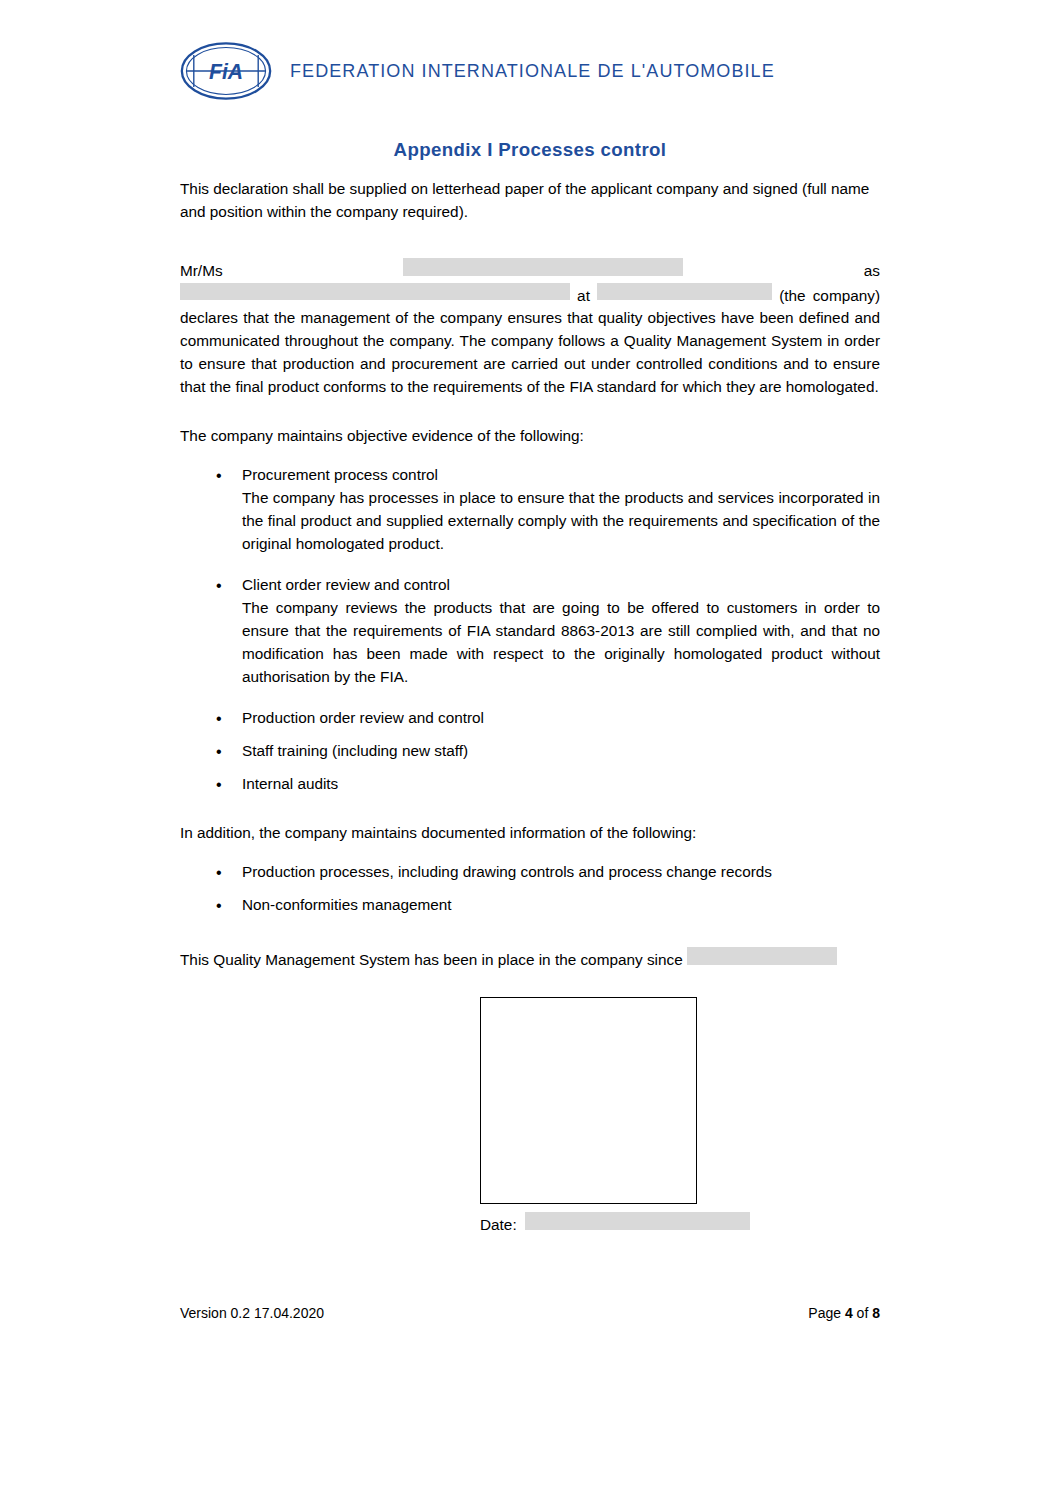FiA FEDERATION INTERNATIONALE DE L'AUTOMOBILE
Appendix I Processes control
This declaration shall be supplied on letterhead paper of the applicant company and signed (full name and position within the company required).
Mr/Ms as at (the company) declares that the management of the company ensures that quality objectives have been defined and communicated throughout the company. The company follows a Quality Management System in order to ensure that production and procurement are carried out under controlled conditions and to ensure that the final product conforms to the requirements of the FIA standard for which they are homologated.
The company maintains objective evidence of the following:
Procurement process control The company has processes in place to ensure that the products and services incorporated in the final product and supplied externally comply with the requirements and specification of the original homologated product.
Client order review and control The company reviews the products that are going to be offered to customers in order to ensure that the requirements of FIA standard 8863-2013 are still complied with, and that no modification has been made with respect to the originally homologated product without authorisation by the FIA.
Production order review and control
Staff training (including new staff)
Internal audits
In addition, the company maintains documented information of the following:
Production processes, including drawing controls and process change records
Non-conformities management
This Quality Management System has been in place in the company since
Date:
Version 0.2 17.04.2020 Page 4 of 8